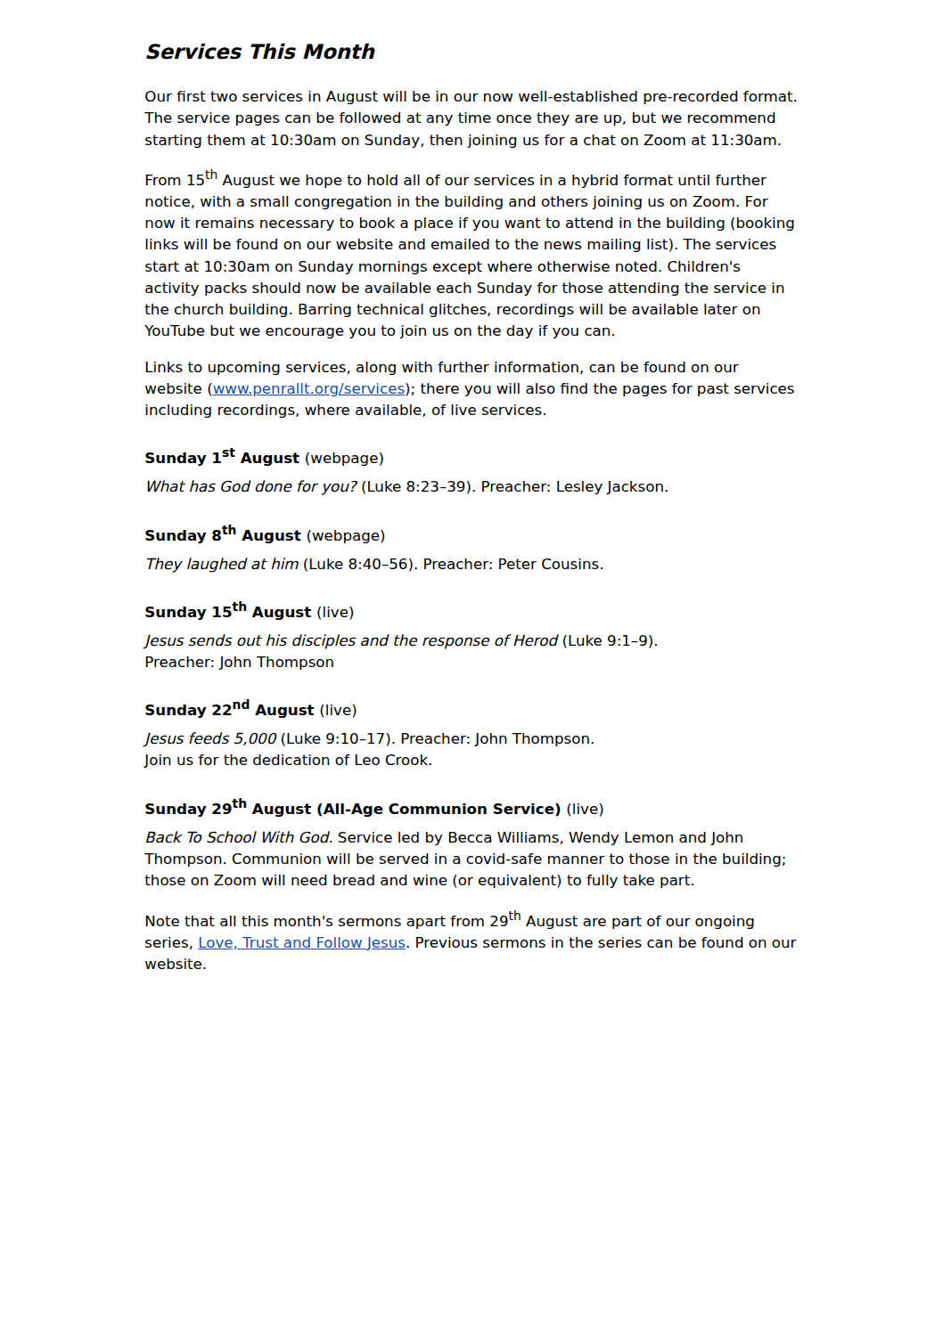Services This Month
Our first two services in August will be in our now well-established pre-recorded format. The service pages can be followed at any time once they are up, but we recommend starting them at 10:30am on Sunday, then joining us for a chat on Zoom at 11:30am.
From 15th August we hope to hold all of our services in a hybrid format until further notice, with a small congregation in the building and others joining us on Zoom. For now it remains necessary to book a place if you want to attend in the building (booking links will be found on our website and emailed to the news mailing list). The services start at 10:30am on Sunday mornings except where otherwise noted. Children's activity packs should now be available each Sunday for those attending the service in the church building. Barring technical glitches, recordings will be available later on YouTube but we encourage you to join us on the day if you can.
Links to upcoming services, along with further information, can be found on our website (www.penrallt.org/services); there you will also find the pages for past services including recordings, where available, of live services.
Sunday 1st August (webpage)
What has God done for you? (Luke 8:23–39). Preacher: Lesley Jackson.
Sunday 8th August (webpage)
They laughed at him (Luke 8:40–56). Preacher: Peter Cousins.
Sunday 15th August (live)
Jesus sends out his disciples and the response of Herod (Luke 9:1–9).
Preacher: John Thompson
Sunday 22nd August (live)
Jesus feeds 5,000 (Luke 9:10–17). Preacher: John Thompson.
Join us for the dedication of Leo Crook.
Sunday 29th August (All-Age Communion Service) (live)
Back To School With God. Service led by Becca Williams, Wendy Lemon and John Thompson. Communion will be served in a covid-safe manner to those in the building; those on Zoom will need bread and wine (or equivalent) to fully take part.
Note that all this month's sermons apart from 29th August are part of our ongoing series, Love, Trust and Follow Jesus. Previous sermons in the series can be found on our website.